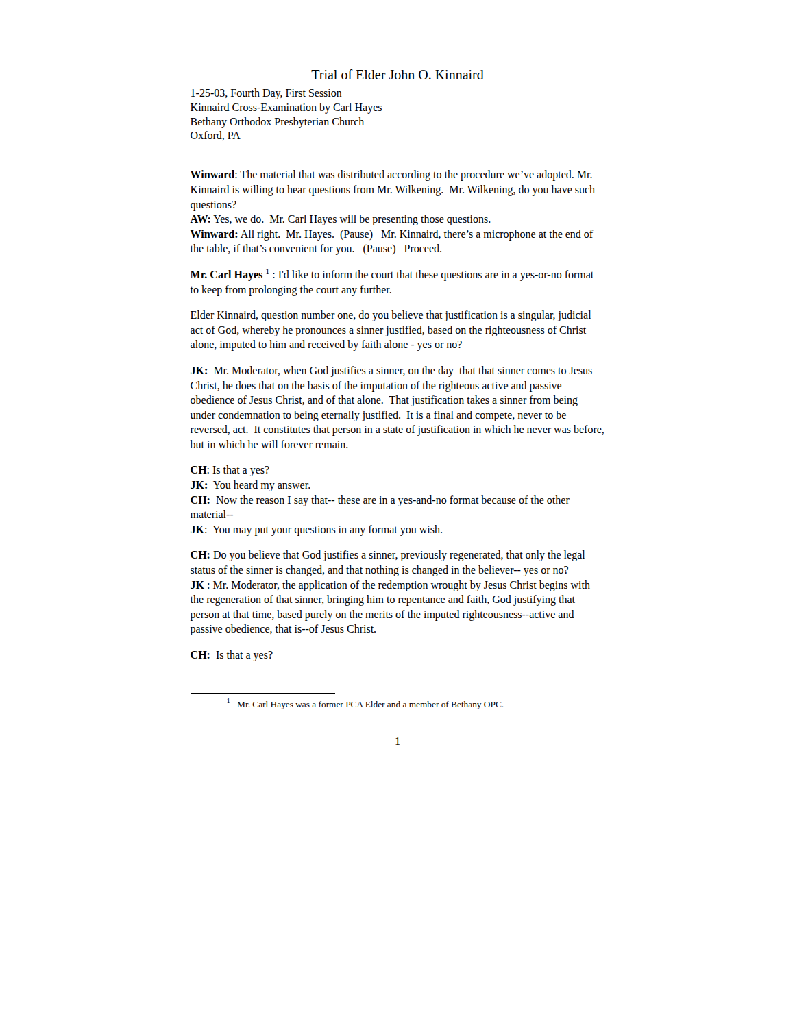Trial of Elder John O. Kinnaird
1-25-03, Fourth Day, First Session
Kinnaird Cross-Examination by Carl Hayes
Bethany Orthodox Presbyterian Church
Oxford, PA
Winward: The material that was distributed according to the procedure we’ve adopted. Mr. Kinnaird is willing to hear questions from Mr. Wilkening. Mr. Wilkening, do you have such questions?
AW: Yes, we do. Mr. Carl Hayes will be presenting those questions.
Winward: All right. Mr. Hayes. (Pause) Mr. Kinnaird, there’s a microphone at the end of the table, if that’s convenient for you. (Pause) Proceed.
Mr. Carl Hayes 1 : I'd like to inform the court that these questions are in a yes-or-no format to keep from prolonging the court any further.
Elder Kinnaird, question number one, do you believe that justification is a singular, judicial act of God, whereby he pronounces a sinner justified, based on the righteousness of Christ alone, imputed to him and received by faith alone - yes or no?
JK: Mr. Moderator, when God justifies a sinner, on the day that that sinner comes to Jesus Christ, he does that on the basis of the imputation of the righteous active and passive obedience of Jesus Christ, and of that alone. That justification takes a sinner from being under condemnation to being eternally justified. It is a final and compete, never to be reversed, act. It constitutes that person in a state of justification in which he never was before, but in which he will forever remain.
CH: Is that a yes?
JK: You heard my answer.
CH: Now the reason I say that-- these are in a yes-and-no format because of the other material--
JK: You may put your questions in any format you wish.
CH: Do you believe that God justifies a sinner, previously regenerated, that only the legal status of the sinner is changed, and that nothing is changed in the believer-- yes or no?
JK : Mr. Moderator, the application of the redemption wrought by Jesus Christ begins with the regeneration of that sinner, bringing him to repentance and faith, God justifying that person at that time, based purely on the merits of the imputed righteousness--active and passive obedience, that is--of Jesus Christ.
CH: Is that a yes?
1 Mr. Carl Hayes was a former PCA Elder and a member of Bethany OPC.
1